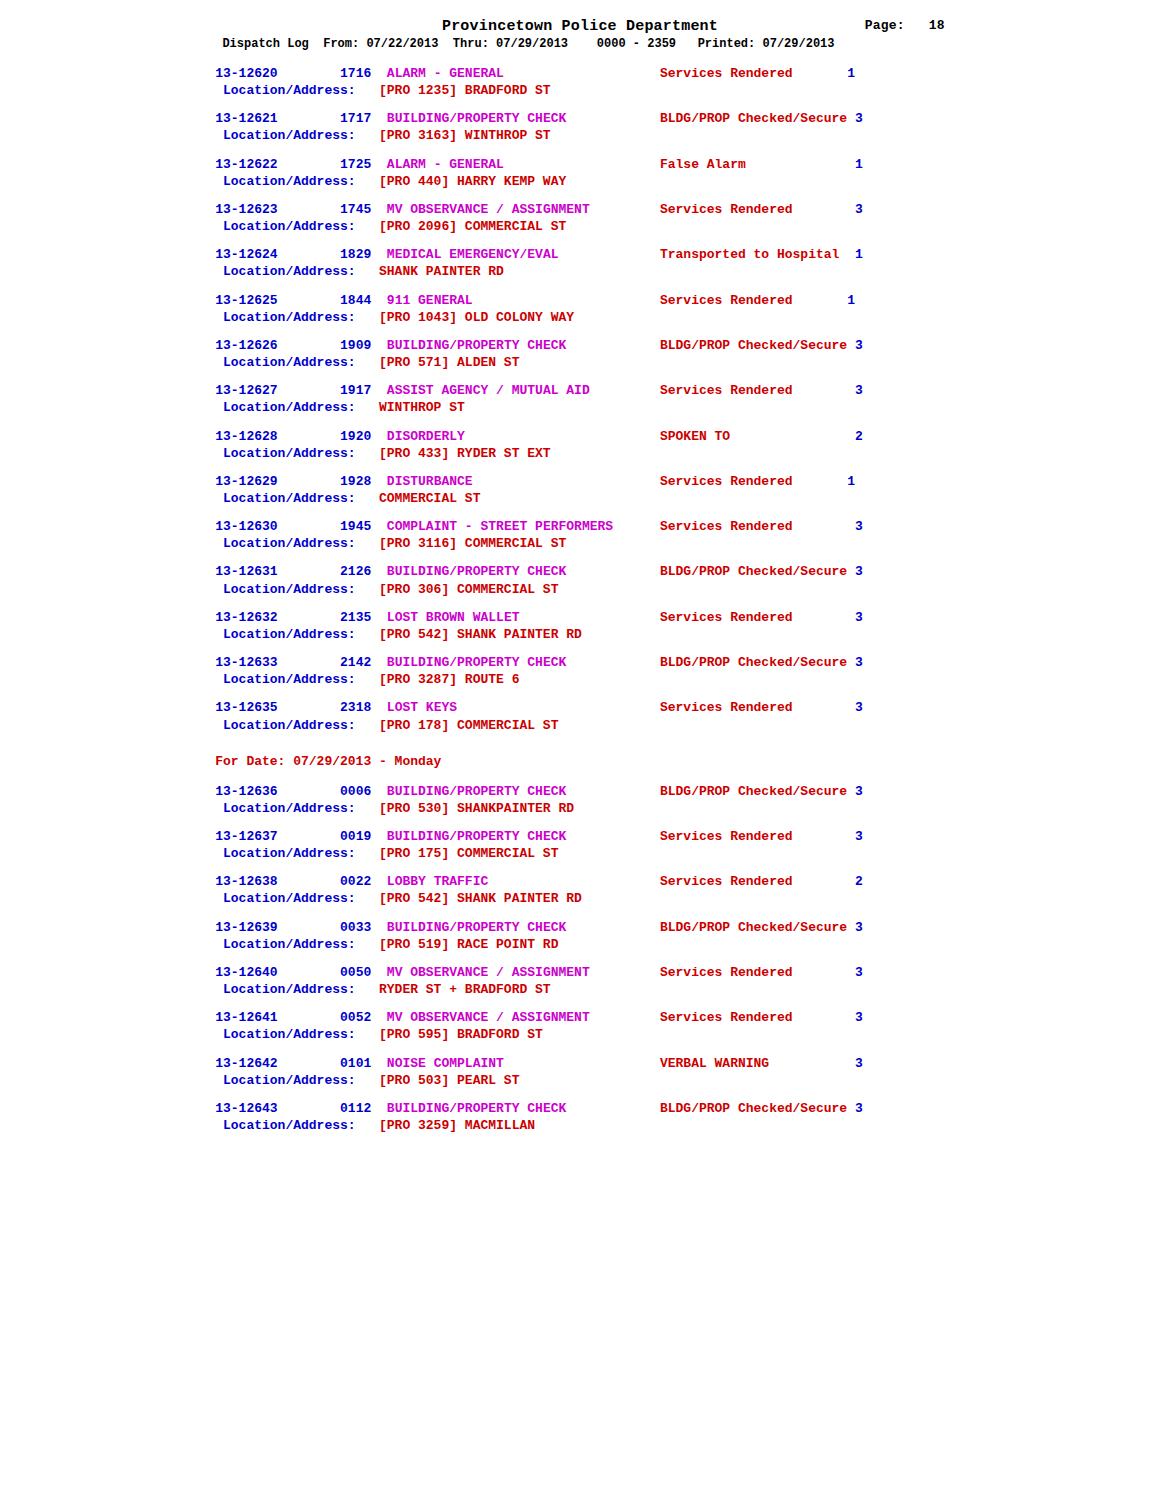Provincetown Police DepartmentPage: 18
Dispatch Log From: 07/22/2013 Thru: 07/29/2013 0000 - 2359 Printed: 07/29/2013
13-12620 1716 ALARM - GENERAL Services Rendered 1 Location/Address: [PRO 1235] BRADFORD ST
13-12621 1717 BUILDING/PROPERTY CHECK BLDG/PROP Checked/Secure 3 Location/Address: [PRO 3163] WINTHROP ST
13-12622 1725 ALARM - GENERAL False Alarm 1 Location/Address: [PRO 440] HARRY KEMP WAY
13-12623 1745 MV OBSERVANCE / ASSIGNMENT Services Rendered 3 Location/Address: [PRO 2096] COMMERCIAL ST
13-12624 1829 MEDICAL EMERGENCY/EVAL Transported to Hospital 1 Location/Address: SHANK PAINTER RD
13-12625 1844 911 GENERAL Services Rendered 1 Location/Address: [PRO 1043] OLD COLONY WAY
13-12626 1909 BUILDING/PROPERTY CHECK BLDG/PROP Checked/Secure 3 Location/Address: [PRO 571] ALDEN ST
13-12627 1917 ASSIST AGENCY / MUTUAL AID Services Rendered 3 Location/Address: WINTHROP ST
13-12628 1920 DISORDERLY SPOKEN TO 2 Location/Address: [PRO 433] RYDER ST EXT
13-12629 1928 DISTURBANCE Services Rendered 1 Location/Address: COMMERCIAL ST
13-12630 1945 COMPLAINT - STREET PERFORMERS Services Rendered 3 Location/Address: [PRO 3116] COMMERCIAL ST
13-12631 2126 BUILDING/PROPERTY CHECK BLDG/PROP Checked/Secure 3 Location/Address: [PRO 306] COMMERCIAL ST
13-12632 2135 LOST BROWN WALLET Services Rendered 3 Location/Address: [PRO 542] SHANK PAINTER RD
13-12633 2142 BUILDING/PROPERTY CHECK BLDG/PROP Checked/Secure 3 Location/Address: [PRO 3287] ROUTE 6
13-12635 2318 LOST KEYS Services Rendered 3 Location/Address: [PRO 178] COMMERCIAL ST
For Date: 07/29/2013 - Monday
13-12636 0006 BUILDING/PROPERTY CHECK BLDG/PROP Checked/Secure 3 Location/Address: [PRO 530] SHANKPAINTER RD
13-12637 0019 BUILDING/PROPERTY CHECK Services Rendered 3 Location/Address: [PRO 175] COMMERCIAL ST
13-12638 0022 LOBBY TRAFFIC Services Rendered 2 Location/Address: [PRO 542] SHANK PAINTER RD
13-12639 0033 BUILDING/PROPERTY CHECK BLDG/PROP Checked/Secure 3 Location/Address: [PRO 519] RACE POINT RD
13-12640 0050 MV OBSERVANCE / ASSIGNMENT Services Rendered 3 Location/Address: RYDER ST + BRADFORD ST
13-12641 0052 MV OBSERVANCE / ASSIGNMENT Services Rendered 3 Location/Address: [PRO 595] BRADFORD ST
13-12642 0101 NOISE COMPLAINT VERBAL WARNING 3 Location/Address: [PRO 503] PEARL ST
13-12643 0112 BUILDING/PROPERTY CHECK BLDG/PROP Checked/Secure 3 Location/Address: [PRO 3259] MACMILLAN